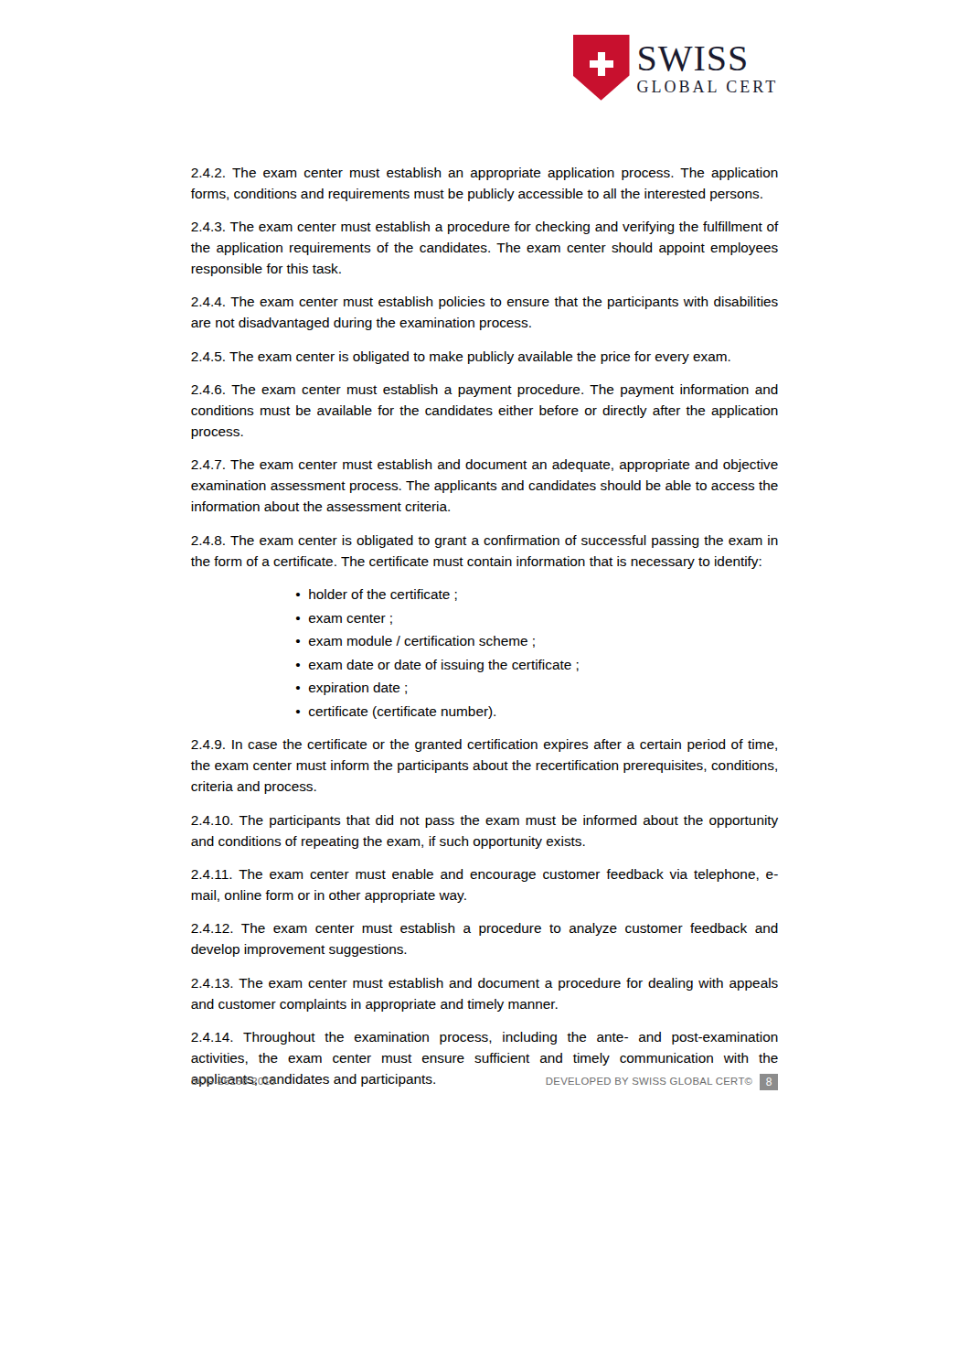SWISS GLOBAL CERT
2.4.2. The exam center must establish an appropriate application process. The application forms, conditions and requirements must be publicly accessible to all the interested persons.
2.4.3. The exam center must establish a procedure for checking and verifying the fulfillment of the application requirements of the candidates. The exam center should appoint employees responsible for this task.
2.4.4. The exam center must establish policies to ensure that the participants with disabilities are not disadvantaged during the examination process.
2.4.5. The exam center is obligated to make publicly available the price for every exam.
2.4.6. The exam center must establish a payment procedure. The payment information and conditions must be available for the candidates either before or directly after the application process.
2.4.7. The exam center must establish and document an adequate, appropriate and objective examination assessment process. The applicants and candidates should be able to access the information about the assessment criteria.
2.4.8. The exam center is obligated to grant a confirmation of successful passing the exam in the form of a certificate. The certificate must contain information that is necessary to identify:
holder of the certificate ;
exam center ;
exam module / certification scheme ;
exam date or date of issuing the certificate ;
expiration date ;
certificate (certificate number).
2.4.9. In case the certificate or the granted certification expires after a certain period of time, the exam center must inform the participants about the recertification prerequisites, conditions, criteria and process.
2.4.10. The participants that did not pass the exam must be informed about the opportunity and conditions of repeating the exam, if such opportunity exists.
2.4.11. The exam center must enable and encourage customer feedback via telephone, e-mail, online form or in other appropriate way.
2.4.12. The exam center must establish a procedure to analyze customer feedback and develop improvement suggestions.
2.4.13. The exam center must establish and document a procedure for dealing with appeals and customer complaints in appropriate and timely manner.
2.4.14. Throughout the examination process, including the ante- and post-examination activities, the exam center must ensure sufficient and timely communication with the applicants, candidates and participants.
SCG-26268-2018
DEVELOPED BY SWISS GLOBAL CERT©
8